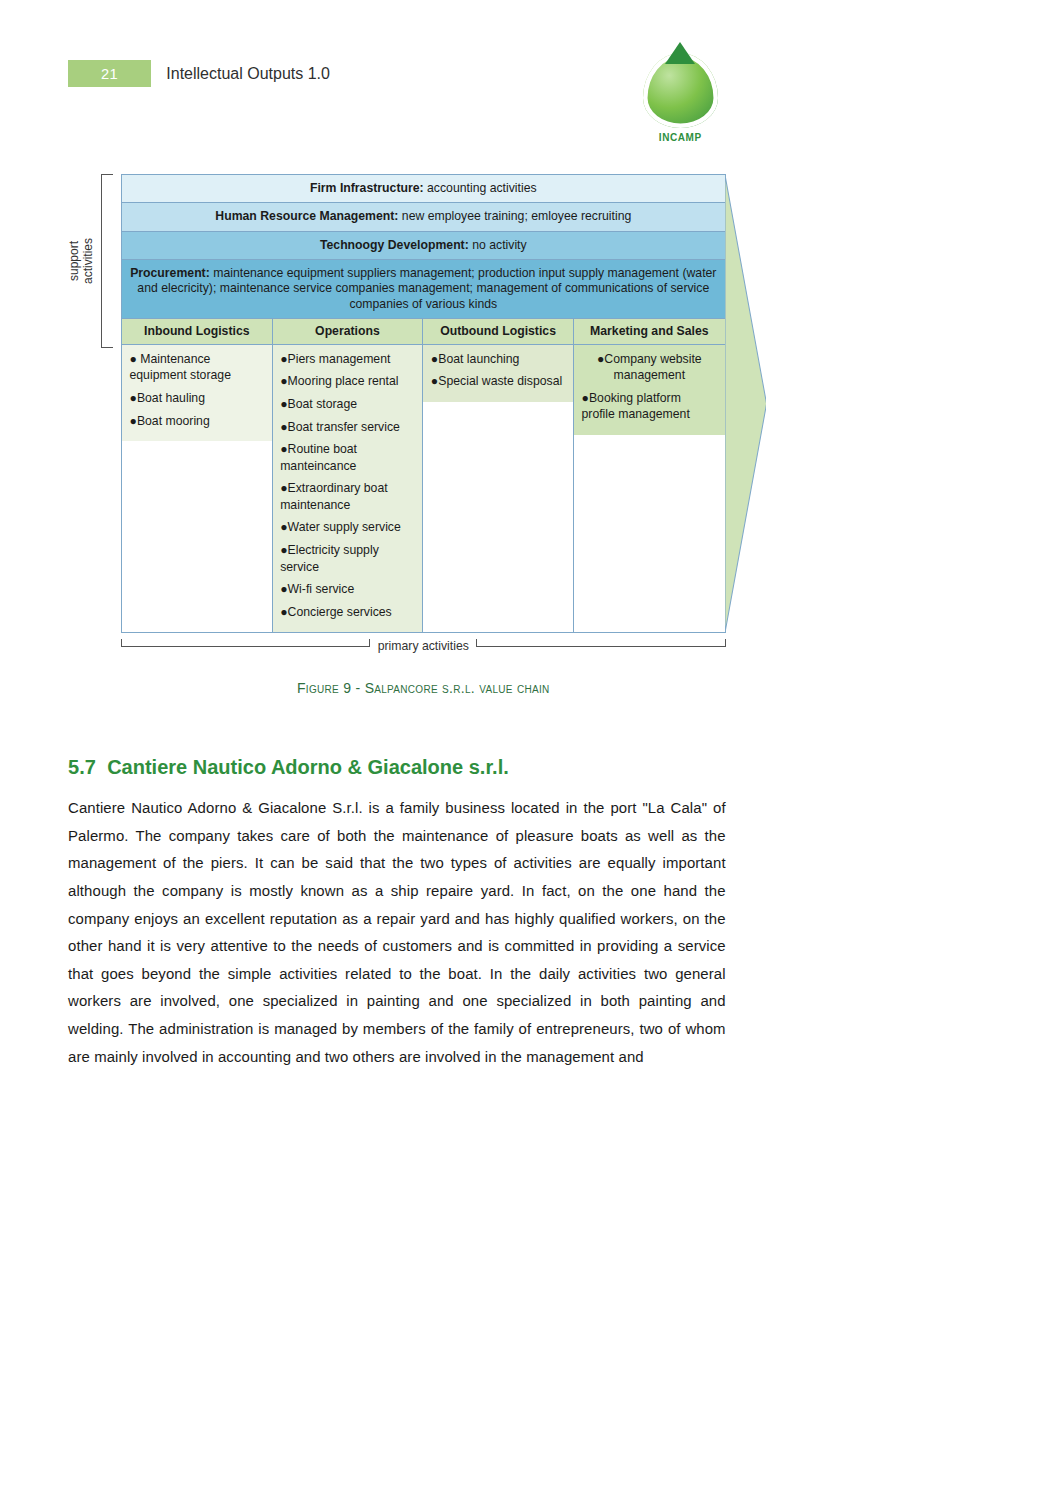21
Intellectual Outputs 1.0
INCAMP
support
activities
Firm Infrastructure: accounting activities
Human Resource Management: new employee training; emloyee recruiting
Technoogy Development: no activity
Procurement: maintenance equipment suppliers management; production input supply management (water and elecricity); maintenance service companies management; management of communications of service companies of various kinds
Inbound Logistics
● Maintenance equipment storage
●Boat hauling
●Boat mooring
Operations
●Piers management
●Mooring place rental
●Boat storage
●Boat transfer service
●Routine boat manteincance
●Extraordinary boat maintenance
●Water supply service
●Electricity supply service
●Wi-fi service
●Concierge services
Outbound Logistics
●Boat launching
●Special waste disposal
Marketing and Sales
●Company website management
●Booking platform profile management
primary activities
Figure 9 - Salpancore s.r.l. value chain
5.7 Cantiere Nautico Adorno & Giacalone s.r.l.
Cantiere Nautico Adorno & Giacalone S.r.l. is a family business located in the port "La Cala" of Palermo. The company takes care of both the maintenance of pleasure boats as well as the management of the piers. It can be said that the two types of activities are equally important although the company is mostly known as a ship repaire yard. In fact, on the one hand the company enjoys an excellent reputation as a repair yard and has highly qualified workers, on the other hand it is very attentive to the needs of customers and is committed in providing a service that goes beyond the simple activities related to the boat. In the daily activities two general workers are involved, one specialized in painting and one specialized in both painting and welding. The administration is managed by members of the family of entrepreneurs, two of whom are mainly involved in accounting and two others are involved in the management and